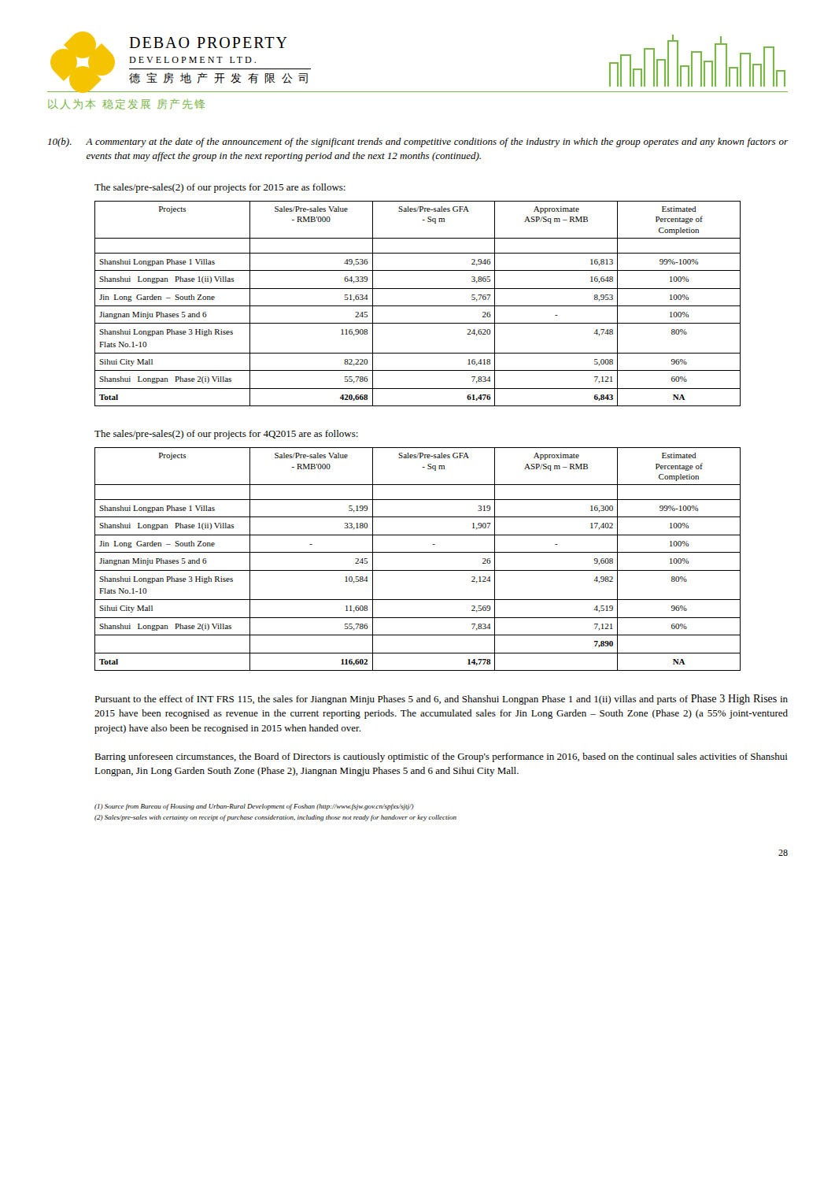DEBAO PROPERTY
DEVELOPMENT LTD.
德 宝 房 地 产 开 发 有 限 公 司
以人为本 稳定发展 房产先锋
10(b).
A commentary at the date of the announcement of the significant trends and competitive conditions of the industry in which the group operates and any known factors or events that may affect the group in the next reporting period and the next 12 months (continued).
The sales/pre-sales(2) of our projects for 2015 are as follows:
| Projects | Sales/Pre-sales Value - RMB'000 | Sales/Pre-sales GFA - Sq m | Approximate ASP/Sq m – RMB | Estimated Percentage of Completion |
| --- | --- | --- | --- | --- |
| Shanshui Longpan Phase 1 Villas | 49,536 | 2,946 | 16,813 | 99%-100% |
| Shanshui Longpan Phase 1(ii) Villas | 64,339 | 3,865 | 16,648 | 100% |
| Jin Long Garden – South Zone | 51,634 | 5,767 | 8,953 | 100% |
| Jiangnan Minju Phases 5 and 6 | 245 | 26 | - | 100% |
| Shanshui Longpan Phase 3 High Rises Flats No.1-10 | 116,908 | 24,620 | 4,748 | 80% |
| Sihui City Mall | 82,220 | 16,418 | 5,008 | 96% |
| Shanshui Longpan Phase 2(i) Villas | 55,786 | 7,834 | 7,121 | 60% |
| Total | 420,668 | 61,476 | 6,843 | NA |
The sales/pre-sales(2) of our projects for 4Q2015 are as follows:
| Projects | Sales/Pre-sales Value - RMB'000 | Sales/Pre-sales GFA - Sq m | Approximate ASP/Sq m – RMB | Estimated Percentage of Completion |
| --- | --- | --- | --- | --- |
| Shanshui Longpan Phase 1 Villas | 5,199 | 319 | 16,300 | 99%-100% |
| Shanshui Longpan Phase 1(ii) Villas | 33,180 | 1,907 | 17,402 | 100% |
| Jin Long Garden – South Zone | - | - | - | 100% |
| Jiangnan Minju Phases 5 and 6 | 245 | 26 | 9,608 | 100% |
| Shanshui Longpan Phase 3 High Rises Flats No.1-10 | 10,584 | 2,124 | 4,982 | 80% |
| Sihui City Mall | 11,608 | 2,569 | 4,519 | 96% |
| Shanshui Longpan Phase 2(i) Villas | 55,786 | 7,834 | 7,121 | 60% |
| | | | 7,890 | |
| Total | 116,602 | 14,778 | | NA |
Pursuant to the effect of INT FRS 115, the sales for Jiangnan Minju Phases 5 and 6, and Shanshui Longpan Phase 1 and 1(ii) villas and parts of Phase 3 High Rises in 2015 have been recognised as revenue in the current reporting periods. The accumulated sales for Jin Long Garden – South Zone (Phase 2) (a 55% joint-ventured project) have also been be recognised in 2015 when handed over.
Barring unforeseen circumstances, the Board of Directors is cautiously optimistic of the Group's performance in 2016, based on the continual sales activities of Shanshui Longpan, Jin Long Garden South Zone (Phase 2), Jiangnan Mingju Phases 5 and 6 and Sihui City Mall.
(1) Source from Bureau of Housing and Urban-Rural Development of Foshan (http://www.fsjw.gov.cn/spfxs/sjtj/)
(2) Sales/pre-sales with certainty on receipt of purchase consideration, including those not ready for handover or key collection
28